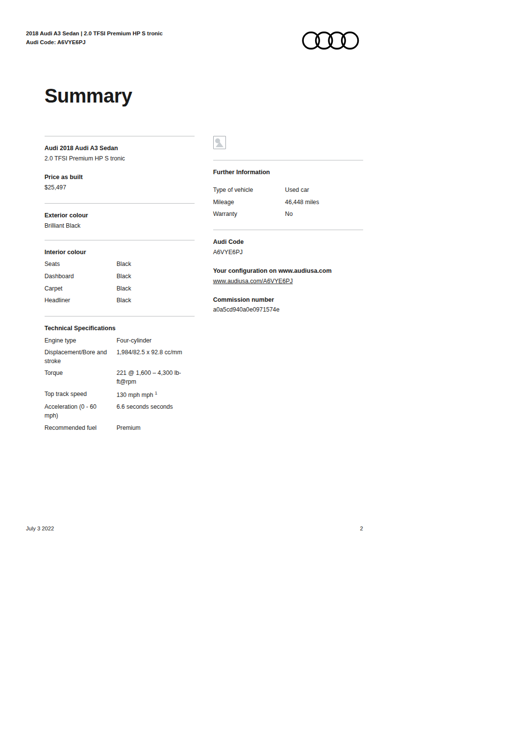2018 Audi A3 Sedan | 2.0 TFSI Premium HP S tronic
Audi Code: A6VYE6PJ
Summary
Audi 2018 Audi A3 Sedan
2.0 TFSI Premium HP S tronic
Price as built
$25,497
Exterior colour
Brilliant Black
Interior colour
| Seats | Black |
| Dashboard | Black |
| Carpet | Black |
| Headliner | Black |
Technical Specifications
| Engine type | Four-cylinder |
| Displacement/Bore and stroke | 1,984/82.5 x 92.8 cc/mm |
| Torque | 221 @ 1,600 – 4,300 lb-ft@rpm |
| Top track speed | 130 mph mph 1 |
| Acceleration (0 - 60 mph) | 6.6 seconds seconds |
| Recommended fuel | Premium |
Further Information
| Type of vehicle | Used car |
| Mileage | 46,448 miles |
| Warranty | No |
Audi Code
A6VYE6PJ
Your configuration on www.audiusa.com
www.audiusa.com/A6VYE6PJ
Commission number
a0a5cd940a0e0971574e
July 3 2022
2